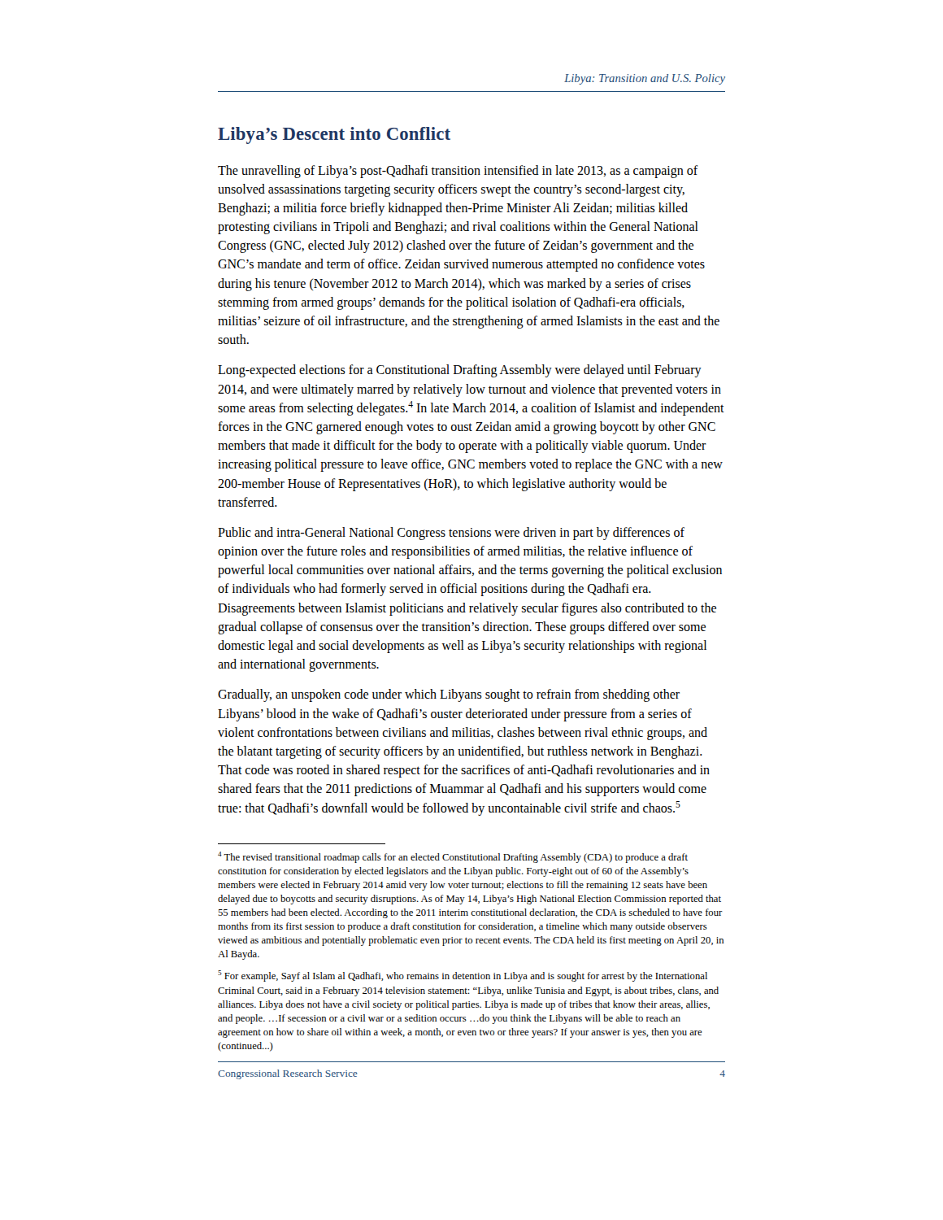Libya: Transition and U.S. Policy
Libya’s Descent into Conflict
The unravelling of Libya’s post-Qadhafi transition intensified in late 2013, as a campaign of unsolved assassinations targeting security officers swept the country’s second-largest city, Benghazi; a militia force briefly kidnapped then-Prime Minister Ali Zeidan; militias killed protesting civilians in Tripoli and Benghazi; and rival coalitions within the General National Congress (GNC, elected July 2012) clashed over the future of Zeidan’s government and the GNC’s mandate and term of office. Zeidan survived numerous attempted no confidence votes during his tenure (November 2012 to March 2014), which was marked by a series of crises stemming from armed groups’ demands for the political isolation of Qadhafi-era officials, militias’ seizure of oil infrastructure, and the strengthening of armed Islamists in the east and the south.
Long-expected elections for a Constitutional Drafting Assembly were delayed until February 2014, and were ultimately marred by relatively low turnout and violence that prevented voters in some areas from selecting delegates.4 In late March 2014, a coalition of Islamist and independent forces in the GNC garnered enough votes to oust Zeidan amid a growing boycott by other GNC members that made it difficult for the body to operate with a politically viable quorum. Under increasing political pressure to leave office, GNC members voted to replace the GNC with a new 200-member House of Representatives (HoR), to which legislative authority would be transferred.
Public and intra-General National Congress tensions were driven in part by differences of opinion over the future roles and responsibilities of armed militias, the relative influence of powerful local communities over national affairs, and the terms governing the political exclusion of individuals who had formerly served in official positions during the Qadhafi era. Disagreements between Islamist politicians and relatively secular figures also contributed to the gradual collapse of consensus over the transition’s direction. These groups differed over some domestic legal and social developments as well as Libya’s security relationships with regional and international governments.
Gradually, an unspoken code under which Libyans sought to refrain from shedding other Libyans’ blood in the wake of Qadhafi’s ouster deteriorated under pressure from a series of violent confrontations between civilians and militias, clashes between rival ethnic groups, and the blatant targeting of security officers by an unidentified, but ruthless network in Benghazi. That code was rooted in shared respect for the sacrifices of anti-Qadhafi revolutionaries and in shared fears that the 2011 predictions of Muammar al Qadhafi and his supporters would come true: that Qadhafi’s downfall would be followed by uncontainable civil strife and chaos.5
4 The revised transitional roadmap calls for an elected Constitutional Drafting Assembly (CDA) to produce a draft constitution for consideration by elected legislators and the Libyan public. Forty-eight out of 60 of the Assembly’s members were elected in February 2014 amid very low voter turnout; elections to fill the remaining 12 seats have been delayed due to boycotts and security disruptions. As of May 14, Libya’s High National Election Commission reported that 55 members had been elected. According to the 2011 interim constitutional declaration, the CDA is scheduled to have four months from its first session to produce a draft constitution for consideration, a timeline which many outside observers viewed as ambitious and potentially problematic even prior to recent events. The CDA held its first meeting on April 20, in Al Bayda.
5 For example, Sayf al Islam al Qadhafi, who remains in detention in Libya and is sought for arrest by the International Criminal Court, said in a February 2014 television statement: “Libya, unlike Tunisia and Egypt, is about tribes, clans, and alliances. Libya does not have a civil society or political parties. Libya is made up of tribes that know their areas, allies, and people. …If secession or a civil war or a sedition occurs …do you think the Libyans will be able to reach an agreement on how to share oil within a week, a month, or even two or three years? If your answer is yes, then you are (continued...)
Congressional Research Service 4